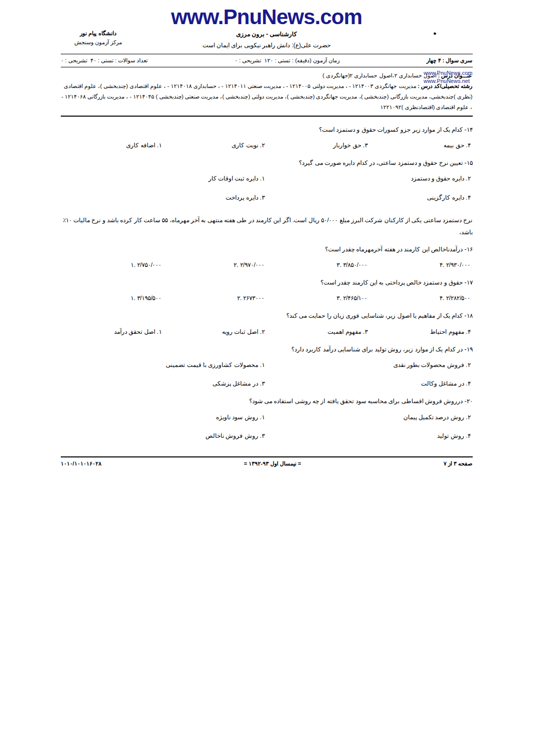www.PnuNews.com
●
کارشناسی - برون مرزی
حضرت علی(ع): دانش راهبر نیکویی برای ایمان است
دانشگاه پیام نور
مرکز آزمون وسنجش
سری سوال : ۴ چهار
زمان آزمون (دقیقه) : تستی : ۱۲۰ تشریحی : ۰
تعداد سوالات : تستی : ۴۰ تشریحی : ۰
www.PnuNews.com
www.PnuNews.net
عنـــوان درس : اصول حسابداری ۲،اصول حسابداری ۲(جهانگردی )
رشته تحصیلی/کد درس : مدیریت جهانگردی ۱۲۱۴۰۰۳ - ، مدیریت دولتی ۱۲۱۴۰۰۵ - ، مدیریت صنعتی ۱۲۱۴۰۱۱ - ، حسابداری ۱۲۱۴۰۱۸ - ، علوم اقتصادی (چندبخشی )، علوم اقتصادی (نظری )چندبخشی، مدیریت بازرگانی (چندبخشی )، مدیریت جهانگردی (چندبخشی )، مدیریت دولتی (چندبخشی )، مدیریت صنعتی (چندبخشی ) ۱۲۱۴۰۴۵ - ، مدیریت بازرگانی ۱۲۱۴۰۶۸ - ، علوم اقتصادی (اقتصادنظری )۱۲۲۱۰۹۲
۱۴- کدام یک از موارد زیر جزو کسورات حقوق و دستمزد است؟
۴. حق بیمه ۳. حق خواربار ۲. نوبت کاری ۱. اضافه کاری
۱۵- تعیین نرخ حقوق و دستمزد ساعتی، در کدام دایره صورت می گیرد؟
۲. دایره حقوق و دستمزد ۱. دایره ثبت اوقات کار
۴. دایره کارگزینی ۳. دایره پرداخت
نرخ دستمزد ساعتی یکی از کارکنان شرکت البرز مبلغ ۵۰/۰۰۰ ریال است. اگر این کارمند در طی هفته منتهی به آخر مهرماه، ۵۵ ساعت کار کرده باشد و نرخ مالیات ۱۰٪ باشد،
۱۶- درآمدناخالص این کارمند در هفته آخرمهرماه چقدر است؟
۴. ۲/۹۳۰/۰۰۰ ۳. ۳/۸۵۰/۰۰۰ ۲. ۲/۹۷۰/۰۰۰ ۱. ۲/۷۵۰/۰۰۰
۱۷- حقوق و دستمزد خالص پرداختی به این کارمند چقدر است؟
۴. ۲/۲۸۲/۵۰۰ ۳. ۲/۴۶۵/۱۰۰ ۲. ۲۶۷۳۰۰۰ ۱. ۳/۱۹۵/۵۰۰
۱۸- کدام یک از مفاهیم یا اصول زیر، شناسایی فوری زیان را حمایت می کند؟
۴. مفهوم احتیاط ۳. مفهوم اهمیت ۲. اصل ثبات رویه ۱. اصل تحقق درآمد
۱۹- در کدام یک از موارد زیر، روش تولید برای شناسایی درآمد کاربرد دارد؟
۲. فروش محصولات بطور نقدی ۱. محصولات کشاورزی با قیمت تضمینی
۴. در مشاغل وکالت ۳. در مشاغل پزشکی
۲۰- درروش فروش اقساطی برای محاسبه سود تحقق یافته از چه روشی استفاده می شود؟
۲. روش درصد تکمیل پیمان ۱. روش سود ناویژه
۴. روش تولید ۳. روش فروش ناخالص
صفحه ۳ از ۷
= نیمسال اول ۹۳-۱۳۹۲ =
۱۰۱۰/۱۰۱۰۱۶۰۲۸